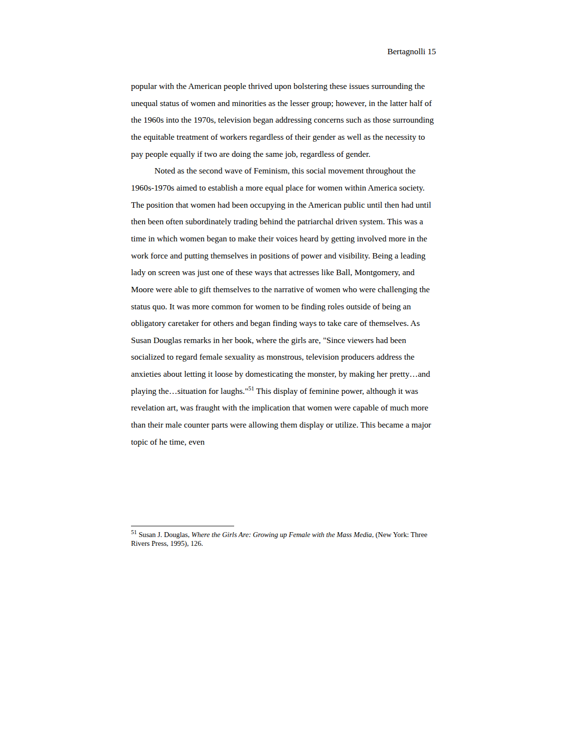Bertagnolli 15
popular with the American people thrived upon bolstering these issues surrounding the unequal status of women and minorities as the lesser group; however, in the latter half of the 1960s into the 1970s, television began addressing concerns such as those surrounding the equitable treatment of workers regardless of their gender as well as the necessity to pay people equally if two are doing the same job, regardless of gender.
Noted as the second wave of Feminism, this social movement throughout the 1960s-1970s aimed to establish a more equal place for women within America society. The position that women had been occupying in the American public until then had until then been often subordinately trading behind the patriarchal driven system. This was a time in which women began to make their voices heard by getting involved more in the work force and putting themselves in positions of power and visibility. Being a leading lady on screen was just one of these ways that actresses like Ball, Montgomery, and Moore were able to gift themselves to the narrative of women who were challenging the status quo. It was more common for women to be finding roles outside of being an obligatory caretaker for others and began finding ways to take care of themselves. As Susan Douglas remarks in her book, where the girls are, "Since viewers had been socialized to regard female sexuality as monstrous, television producers address the anxieties about letting it loose by domesticating the monster, by making her pretty…and playing the…situation for laughs."51 This display of feminine power, although it was revelation art, was fraught with the implication that women were capable of much more than their male counter parts were allowing them display or utilize. This became a major topic of he time, even
51 Susan J. Douglas, Where the Girls Are: Growing up Female with the Mass Media, (New York: Three Rivers Press, 1995), 126.